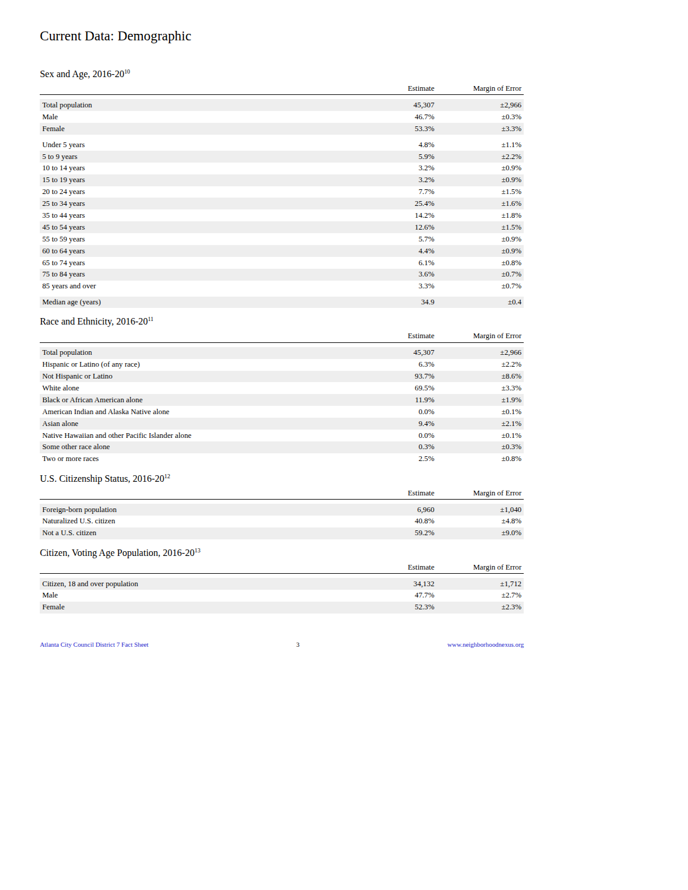Current Data: Demographic
Sex and Age, 2016-20 10
| | Estimate | Margin of Error |
| --- | --- | --- |
| Total population | 45,307 | ±2,966 |
| Male | 46.7% | ±0.3% |
| Female | 53.3% | ±3.3% |
| Under 5 years | 4.8% | ±1.1% |
| 5 to 9 years | 5.9% | ±2.2% |
| 10 to 14 years | 3.2% | ±0.9% |
| 15 to 19 years | 3.2% | ±0.9% |
| 20 to 24 years | 7.7% | ±1.5% |
| 25 to 34 years | 25.4% | ±1.6% |
| 35 to 44 years | 14.2% | ±1.8% |
| 45 to 54 years | 12.6% | ±1.5% |
| 55 to 59 years | 5.7% | ±0.9% |
| 60 to 64 years | 4.4% | ±0.9% |
| 65 to 74 years | 6.1% | ±0.8% |
| 75 to 84 years | 3.6% | ±0.7% |
| 85 years and over | 3.3% | ±0.7% |
| Median age (years) | 34.9 | ±0.4 |
Race and Ethnicity, 2016-20 11
| | Estimate | Margin of Error |
| --- | --- | --- |
| Total population | 45,307 | ±2,966 |
| Hispanic or Latino (of any race) | 6.3% | ±2.2% |
| Not Hispanic or Latino | 93.7% | ±8.6% |
| White alone | 69.5% | ±3.3% |
| Black or African American alone | 11.9% | ±1.9% |
| American Indian and Alaska Native alone | 0.0% | ±0.1% |
| Asian alone | 9.4% | ±2.1% |
| Native Hawaiian and other Pacific Islander alone | 0.0% | ±0.1% |
| Some other race alone | 0.3% | ±0.3% |
| Two or more races | 2.5% | ±0.8% |
U.S. Citizenship Status, 2016-20 12
| | Estimate | Margin of Error |
| --- | --- | --- |
| Foreign-born population | 6,960 | ±1,040 |
| Naturalized U.S. citizen | 40.8% | ±4.8% |
| Not a U.S. citizen | 59.2% | ±9.0% |
Citizen, Voting Age Population, 2016-20 13
| | Estimate | Margin of Error |
| --- | --- | --- |
| Citizen, 18 and over population | 34,132 | ±1,712 |
| Male | 47.7% | ±2.7% |
| Female | 52.3% | ±2.3% |
Atlanta City Council District 7 Fact Sheet 3 www.neighborhoodnexus.org